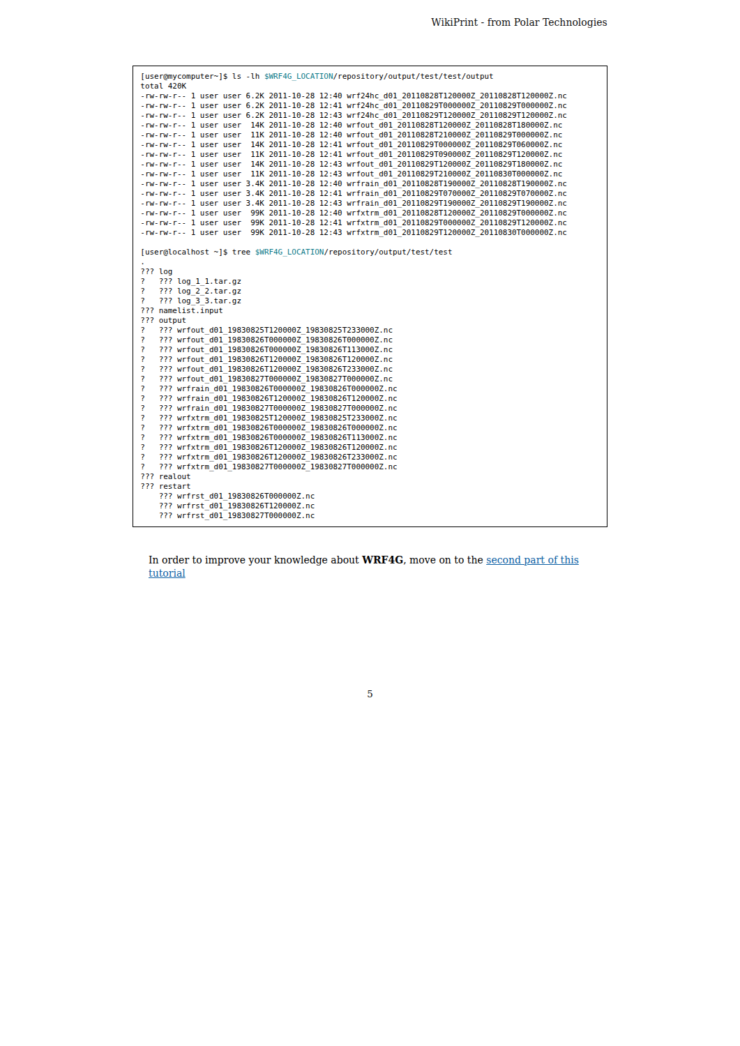WikiPrint - from Polar Technologies
[user@mycomputer~]$ ls -lh $WRF4G_LOCATION/repository/output/test/test/output
total 420K
-rw-rw-r-- 1 user user 6.2K 2011-10-28 12:40 wrf24hc_d01_20110828T120000Z_20110828T120000Z.nc
-rw-rw-r-- 1 user user 6.2K 2011-10-28 12:41 wrf24hc_d01_20110829T000000Z_20110829T000000Z.nc
-rw-rw-r-- 1 user user 6.2K 2011-10-28 12:43 wrf24hc_d01_20110829T120000Z_20110829T120000Z.nc
-rw-rw-r-- 1 user user  14K 2011-10-28 12:40 wrfout_d01_20110828T120000Z_20110828T180000Z.nc
-rw-rw-r-- 1 user user  11K 2011-10-28 12:40 wrfout_d01_20110828T210000Z_20110829T000000Z.nc
-rw-rw-r-- 1 user user  14K 2011-10-28 12:41 wrfout_d01_20110829T000000Z_20110829T060000Z.nc
-rw-rw-r-- 1 user user  11K 2011-10-28 12:41 wrfout_d01_20110829T090000Z_20110829T120000Z.nc
-rw-rw-r-- 1 user user  14K 2011-10-28 12:43 wrfout_d01_20110829T120000Z_20110829T180000Z.nc
-rw-rw-r-- 1 user user  11K 2011-10-28 12:43 wrfout_d01_20110829T210000Z_20110830T000000Z.nc
-rw-rw-r-- 1 user user 3.4K 2011-10-28 12:40 wrfrain_d01_20110828T190000Z_20110828T190000Z.nc
-rw-rw-r-- 1 user user 3.4K 2011-10-28 12:41 wrfrain_d01_20110829T070000Z_20110829T070000Z.nc
-rw-rw-r-- 1 user user 3.4K 2011-10-28 12:43 wrfrain_d01_20110829T190000Z_20110829T190000Z.nc
-rw-rw-r-- 1 user user  99K 2011-10-28 12:40 wrfxtrm_d01_20110828T120000Z_20110829T000000Z.nc
-rw-rw-r-- 1 user user  99K 2011-10-28 12:41 wrfxtrm_d01_20110829T000000Z_20110829T120000Z.nc
-rw-rw-r-- 1 user user  99K 2011-10-28 12:43 wrfxtrm_d01_20110829T120000Z_20110830T000000Z.nc

[user@localhost ~]$ tree $WRF4G_LOCATION/repository/output/test/test
.
??? log
?   ??? log_1_1.tar.gz
?   ??? log_2_2.tar.gz
?   ??? log_3_3.tar.gz
??? namelist.input
??? output
?   ??? wrfout_d01_19830825T120000Z_19830825T233000Z.nc
?   ??? wrfout_d01_19830826T000000Z_19830826T000000Z.nc
?   ??? wrfout_d01_19830826T000000Z_19830826T113000Z.nc
?   ??? wrfout_d01_19830826T120000Z_19830826T120000Z.nc
?   ??? wrfout_d01_19830826T120000Z_19830826T233000Z.nc
?   ??? wrfout_d01_19830827T000000Z_19830827T000000Z.nc
?   ??? wrfrain_d01_19830826T000000Z_19830826T000000Z.nc
?   ??? wrfrain_d01_19830826T120000Z_19830826T120000Z.nc
?   ??? wrfrain_d01_19830827T000000Z_19830827T000000Z.nc
?   ??? wrfxtrm_d01_19830825T120000Z_19830825T233000Z.nc
?   ??? wrfxtrm_d01_19830826T000000Z_19830826T000000Z.nc
?   ??? wrfxtrm_d01_19830826T000000Z_19830826T113000Z.nc
?   ??? wrfxtrm_d01_19830826T120000Z_19830826T120000Z.nc
?   ??? wrfxtrm_d01_19830826T120000Z_19830826T233000Z.nc
?   ??? wrfxtrm_d01_19830827T000000Z_19830827T000000Z.nc
??? realout
??? restart
    ??? wrfrst_d01_19830826T000000Z.nc
    ??? wrfrst_d01_19830826T120000Z.nc
    ??? wrfrst_d01_19830827T000000Z.nc
In order to improve your knowledge about WRF4G, move on to the second part of this tutorial
5